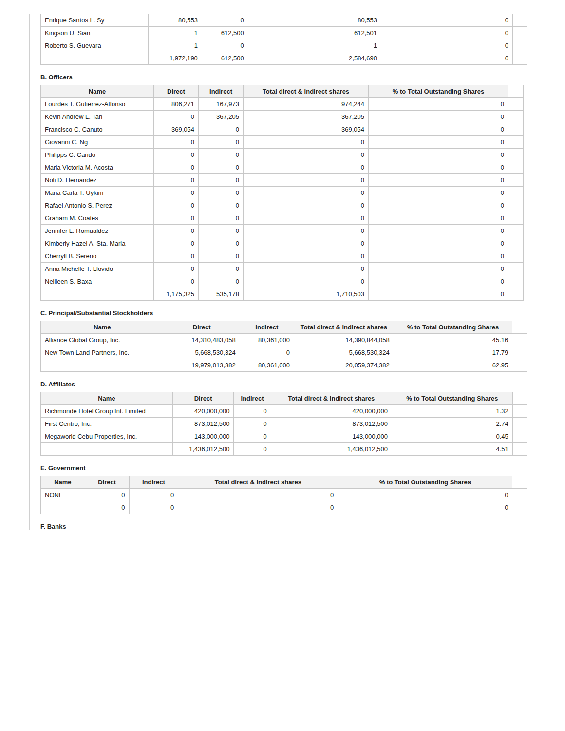| Enrique Santos L. Sy | 80,553 | 0 | 80,553 | 0 | |
| Kingson U. Sian | 1 | 612,500 | 612,501 | 0 | |
| Roberto S. Guevara | 1 | 0 | 1 | 0 | |
| | 1,972,190 | 612,500 | 2,584,690 | 0 | |
B. Officers
| Name | Direct | Indirect | Total direct & indirect shares | % to Total Outstanding Shares | |
| --- | --- | --- | --- | --- | --- |
| Lourdes T. Gutierrez-Alfonso | 806,271 | 167,973 | 974,244 | 0 | |
| Kevin Andrew L. Tan | 0 | 367,205 | 367,205 | 0 | |
| Francisco C. Canuto | 369,054 | 0 | 369,054 | 0 | |
| Giovanni C. Ng | 0 | 0 | 0 | 0 | |
| Philipps C. Cando | 0 | 0 | 0 | 0 | |
| Maria Victoria M. Acosta | 0 | 0 | 0 | 0 | |
| Noli D. Hernandez | 0 | 0 | 0 | 0 | |
| Maria Carla T. Uykim | 0 | 0 | 0 | 0 | |
| Rafael Antonio S. Perez | 0 | 0 | 0 | 0 | |
| Graham M. Coates | 0 | 0 | 0 | 0 | |
| Jennifer L. Romualdez | 0 | 0 | 0 | 0 | |
| Kimberly Hazel A. Sta. Maria | 0 | 0 | 0 | 0 | |
| Cherryll B. Sereno | 0 | 0 | 0 | 0 | |
| Anna Michelle T. Llovido | 0 | 0 | 0 | 0 | |
| Nelileen S. Baxa | 0 | 0 | 0 | 0 | |
| | 1,175,325 | 535,178 | 1,710,503 | 0 | |
C. Principal/Substantial Stockholders
| Name | Direct | Indirect | Total direct & indirect shares | % to Total Outstanding Shares | |
| --- | --- | --- | --- | --- | --- |
| Alliance Global Group, Inc. | 14,310,483,058 | 80,361,000 | 14,390,844,058 | 45.16 | |
| New Town Land Partners, Inc. | 5,668,530,324 | 0 | 5,668,530,324 | 17.79 | |
| | 19,979,013,382 | 80,361,000 | 20,059,374,382 | 62.95 | |
D. Affiliates
| Name | Direct | Indirect | Total direct & indirect shares | % to Total Outstanding Shares | |
| --- | --- | --- | --- | --- | --- |
| Richmonde Hotel Group Int. Limited | 420,000,000 | 0 | 420,000,000 | 1.32 | |
| First Centro, Inc. | 873,012,500 | 0 | 873,012,500 | 2.74 | |
| Megaworld Cebu Properties, Inc. | 143,000,000 | 0 | 143,000,000 | 0.45 | |
| | 1,436,012,500 | 0 | 1,436,012,500 | 4.51 | |
E. Government
| Name | Direct | Indirect | Total direct & indirect shares | % to Total Outstanding Shares | |
| --- | --- | --- | --- | --- | --- |
| NONE | 0 | 0 | 0 | 0 | |
| | 0 | 0 | 0 | 0 | |
F. Banks